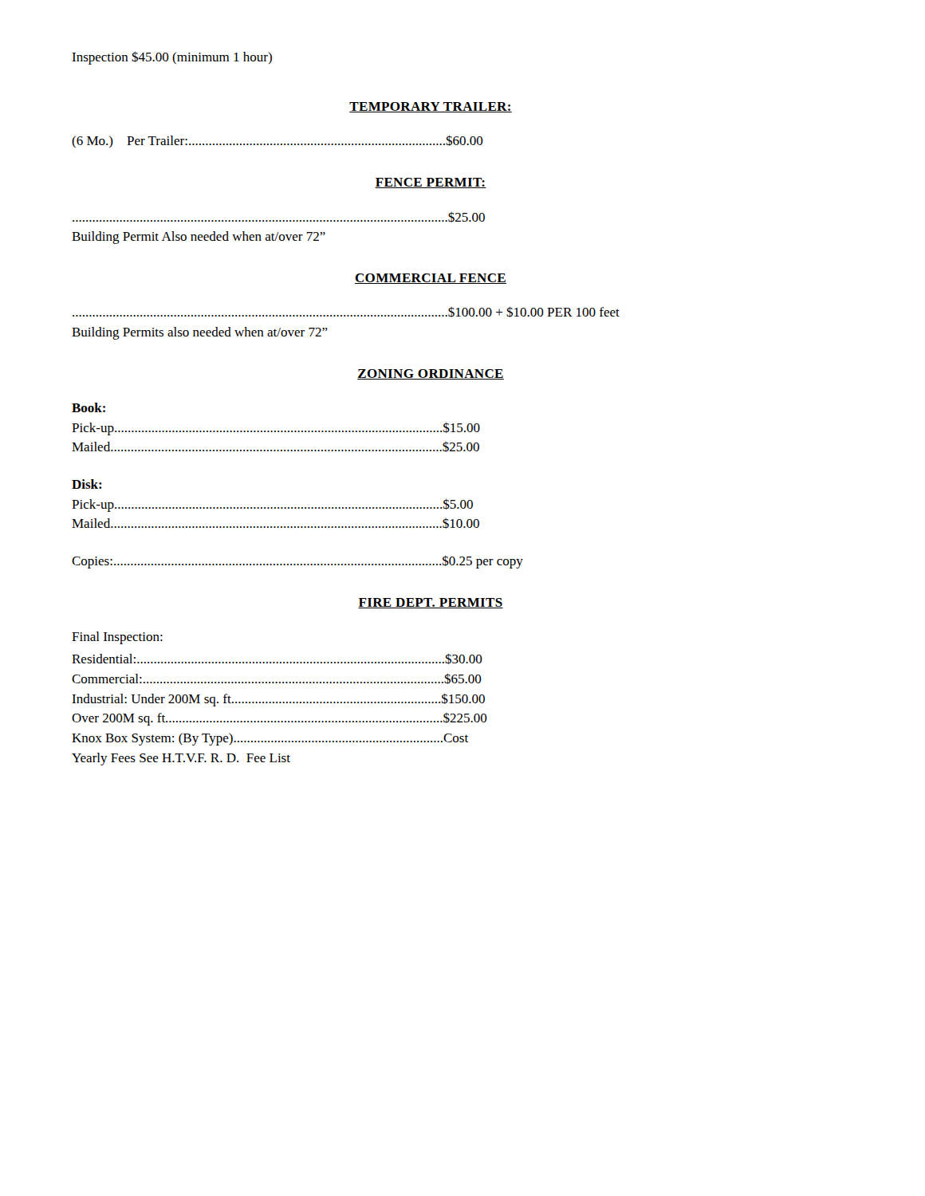Inspection $45.00 (minimum 1 hour)
TEMPORARY TRAILER:
(6 Mo.) Per Trailer:............................................................................$60.00
FENCE PERMIT:
...............................................................................................................$25.00
Building Permit Also needed when at/over 72”
COMMERCIAL FENCE
...............................................................................................................$100.00 + $10.00 PER 100 feet
Building Permits also needed when at/over 72”
ZONING ORDINANCE
Book:
Pick-up.................................................................................................$15.00
Mailed..................................................................................................$25.00
Disk:
Pick-up.................................................................................................$5.00
Mailed..................................................................................................$10.00
Copies:.................................................................................................$0.25 per copy
FIRE DEPT. PERMITS
Final Inspection:
Residential:...........................................................................................$30.00
Commercial:.........................................................................................$65.00
Industrial: Under 200M sq. ft..............................................................$150.00
Over 200M sq. ft..................................................................................$225.00
Knox Box System: (By Type)..............................................................Cost
Yearly Fees See H.T.V.F. R. D. Fee List